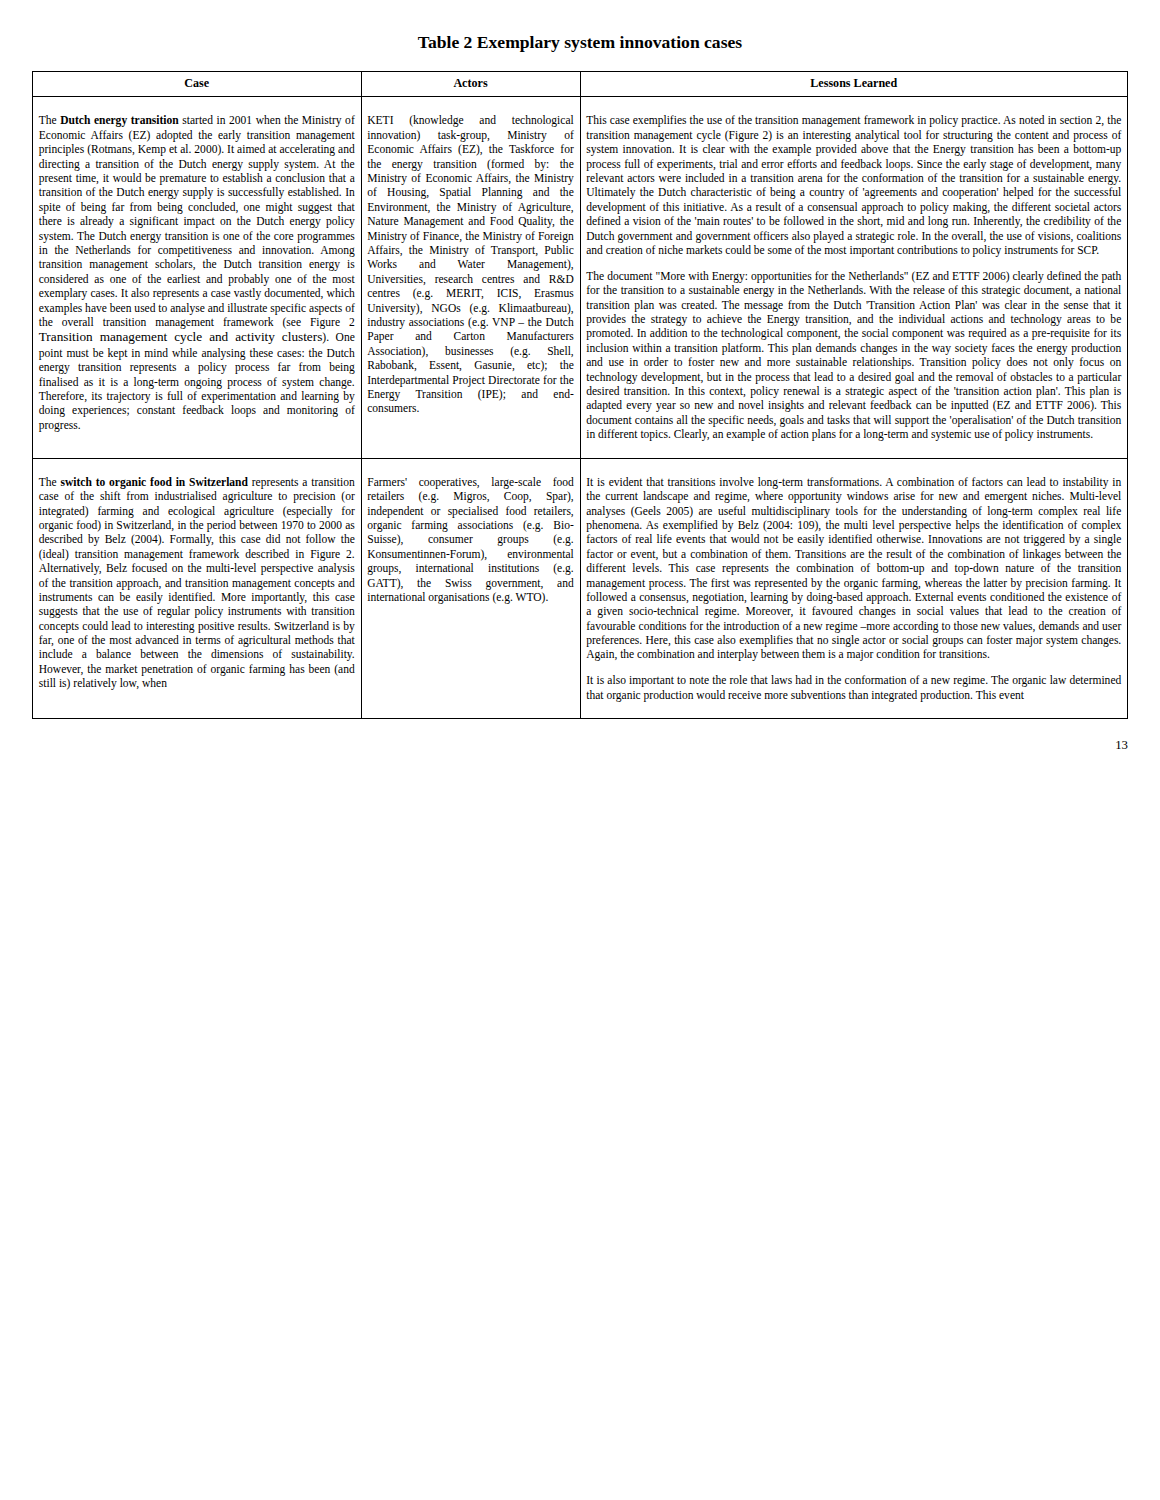Table 2 Exemplary system innovation cases
| Case | Actors | Lessons Learned |
| --- | --- | --- |
| The Dutch energy transition started in 2001 when the Ministry of Economic Affairs (EZ) adopted the early transition management principles (Rotmans, Kemp et al. 2000). It aimed at accelerating and directing a transition of the Dutch energy supply system. At the present time, it would be premature to establish a conclusion that a transition of the Dutch energy supply is successfully established. In spite of being far from being concluded, one might suggest that there is already a significant impact on the Dutch energy policy system. The Dutch energy transition is one of the core programmes in the Netherlands for competitiveness and innovation. Among transition management scholars, the Dutch transition energy is considered as one of the earliest and probably one of the most exemplary cases. It also represents a case vastly documented, which examples have been used to analyse and illustrate specific aspects of the overall transition management framework (see Figure 2 Transition management cycle and activity clusters ). One point must be kept in mind while analysing these cases: the Dutch energy transition represents a policy process far from being finalised as it is a long-term ongoing process of system change. Therefore, its trajectory is full of experimentation and learning by doing experiences; constant feedback loops and monitoring of progress. | KETI (knowledge and technological innovation) task-group, Ministry of Economic Affairs (EZ), the Taskforce for the energy transition (formed by: the Ministry of Economic Affairs, the Ministry of Housing, Spatial Planning and the Environment, the Ministry of Agriculture, Nature Management and Food Quality, the Ministry of Finance, the Ministry of Foreign Affairs, the Ministry of Transport, Public Works and Water Management), Universities, research centres and R&D centres (e.g. MERIT, ICIS, Erasmus University), NGOs (e.g. Klimaatbureau), industry associations (e.g. VNP – the Dutch Paper and Carton Manufacturers Association), businesses (e.g. Shell, Rabobank, Essent, Gasunie, etc); the Interdepartmental Project Directorate for the Energy Transition (IPE); and end-consumers. | This case exemplifies the use of the transition management framework in policy practice. As noted in section 2, the transition management cycle (Figure 2) is an interesting analytical tool for structuring the content and process of system innovation. It is clear with the example provided above that the Energy transition has been a bottom-up process full of experiments, trial and error efforts and feedback loops. Since the early stage of development, many relevant actors were included in a transition arena for the conformation of the transition for a sustainable energy. Ultimately the Dutch characteristic of being a country of 'agreements and cooperation' helped for the successful development of this initiative. As a result of a consensual approach to policy making, the different societal actors defined a vision of the 'main routes' to be followed in the short, mid and long run. Inherently, the credibility of the Dutch government and government officers also played a strategic role. In the overall, the use of visions, coalitions and creation of niche markets could be some of the most important contributions to policy instruments for SCP. The document "More with Energy: opportunities for the Netherlands" (EZ and ETTF 2006) clearly defined the path for the transition to a sustainable energy in the Netherlands. With the release of this strategic document, a national transition plan was created. The message from the Dutch 'Transition Action Plan' was clear in the sense that it provides the strategy to achieve the Energy transition, and the individual actions and technology areas to be promoted. In addition to the technological component, the social component was required as a pre-requisite for its inclusion within a transition platform. This plan demands changes in the way society faces the energy production and use in order to foster new and more sustainable relationships. Transition policy does not only focus on technology development, but in the process that lead to a desired goal and the removal of obstacles to a particular desired transition. In this context, policy renewal is a strategic aspect of the 'transition action plan'. This plan is adapted every year so new and novel insights and relevant feedback can be inputted (EZ and ETTF 2006). This document contains all the specific needs, goals and tasks that will support the 'operalisation' of the Dutch transition in different topics. Clearly, an example of action plans for a long-term and systemic use of policy instruments. |
| The switch to organic food in Switzerland represents a transition case of the shift from industrialised agriculture to precision (or integrated) farming and ecological agriculture (especially for organic food) in Switzerland, in the period between 1970 to 2000 as described by Belz (2004). Formally, this case did not follow the (ideal) transition management framework described in Figure 2. Alternatively, Belz focused on the multi-level perspective analysis of the transition approach, and transition management concepts and instruments can be easily identified. More importantly, this case suggests that the use of regular policy instruments with transition concepts could lead to interesting positive results. Switzerland is by far, one of the most advanced in terms of agricultural methods that include a balance between the dimensions of sustainability. However, the market penetration of organic farming has been (and still is) relatively low, when | Farmers' cooperatives, large-scale food retailers (e.g. Migros, Coop, Spar), independent or specialised food retailers, organic farming associations (e.g. Bio-Suisse), consumer groups (e.g. Konsumentinnen-Forum), environmental groups, international institutions (e.g. GATT), the Swiss government, and international organisations (e.g. WTO). | It is evident that transitions involve long-term transformations. A combination of factors can lead to instability in the current landscape and regime, where opportunity windows arise for new and emergent niches. Multi-level analyses (Geels 2005) are useful multidisciplinary tools for the understanding of long-term complex real life phenomena. As exemplified by Belz (2004: 109), the multi level perspective helps the identification of complex factors of real life events that would not be easily identified otherwise. Innovations are not triggered by a single factor or event, but a combination of them. Transitions are the result of the combination of linkages between the different levels. This case represents the combination of bottom-up and top-down nature of the transition management process. The first was represented by the organic farming, whereas the latter by precision farming. It followed a consensus, negotiation, learning by doing-based approach. External events conditioned the existence of a given socio-technical regime. Moreover, it favoured changes in social values that lead to the creation of favourable conditions for the introduction of a new regime –more according to those new values, demands and user preferences. Here, this case also exemplifies that no single actor or social groups can foster major system changes. Again, the combination and interplay between them is a major condition for transitions. It is also important to note the role that laws had in the conformation of a new regime. The organic law determined that organic production would receive more subventions than integrated production. This event |
13